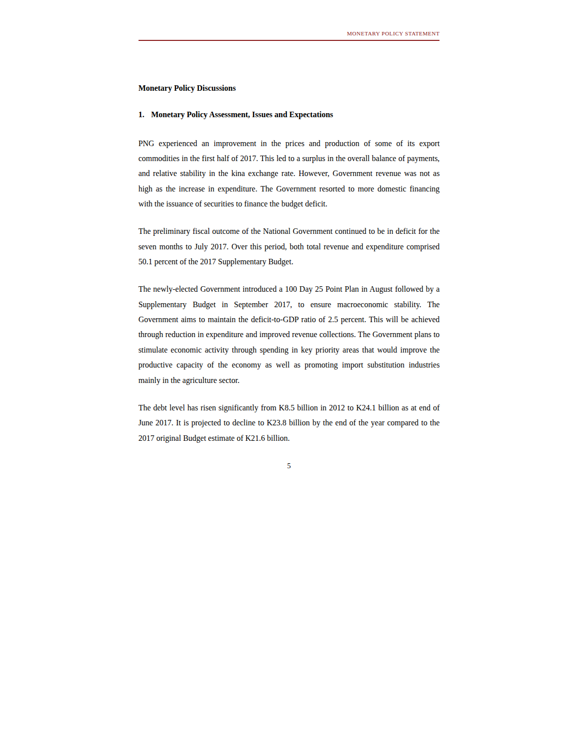MONETARY POLICY STATEMENT
Monetary Policy Discussions
1. Monetary Policy Assessment, Issues and Expectations
PNG experienced an improvement in the prices and production of some of its export commodities in the first half of 2017. This led to a surplus in the overall balance of payments, and relative stability in the kina exchange rate. However, Government revenue was not as high as the increase in expenditure. The Government resorted to more domestic financing with the issuance of securities to finance the budget deficit.
The preliminary fiscal outcome of the National Government continued to be in deficit for the seven months to July 2017. Over this period, both total revenue and expenditure comprised 50.1 percent of the 2017 Supplementary Budget.
The newly-elected Government introduced a 100 Day 25 Point Plan in August followed by a Supplementary Budget in September 2017, to ensure macroeconomic stability. The Government aims to maintain the deficit-to-GDP ratio of 2.5 percent. This will be achieved through reduction in expenditure and improved revenue collections. The Government plans to stimulate economic activity through spending in key priority areas that would improve the productive capacity of the economy as well as promoting import substitution industries mainly in the agriculture sector.
The debt level has risen significantly from K8.5 billion in 2012 to K24.1 billion as at end of June 2017. It is projected to decline to K23.8 billion by the end of the year compared to the 2017 original Budget estimate of K21.6 billion.
5